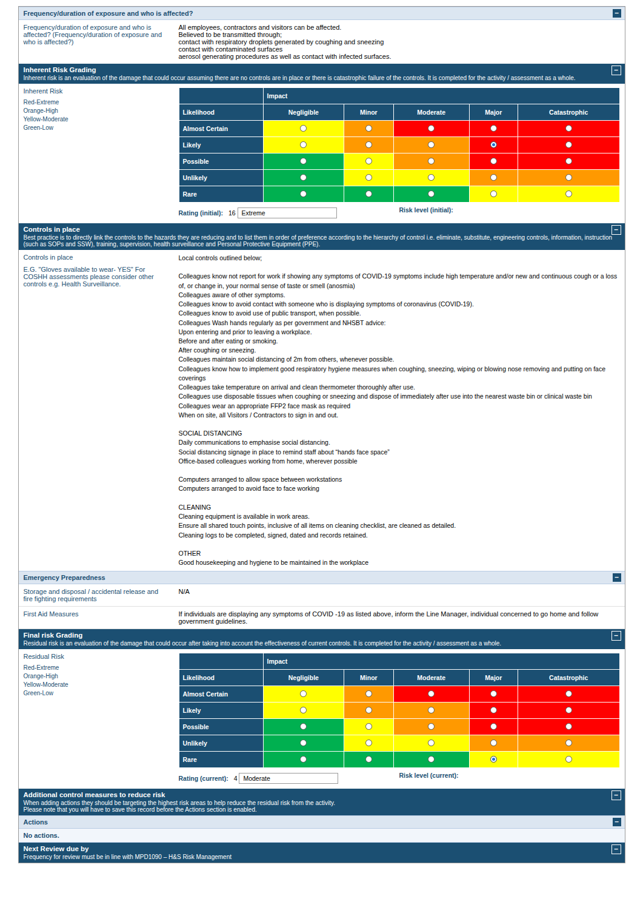Frequency/duration of exposure and who is affected?–
Frequency/duration of exposure and who is affected? (Frequency/duration of exposure and who is affected?)
All employees, contractors and visitors can be affected.
Believed to be transmitted through;
contact with respiratory droplets generated by coughing and sneezing
contact with contaminated surfaces
aerosol generating procedures as well as contact with infected surfaces.
Inherent Risk Grading Inherent risk is an evaluation of the damage that could occur assuming there are no controls are in place or there is catastrophic failure of the controls. It is completed for the activity / assessment as a whole. –
Inherent Risk
Red-Extreme
Orange-High
Yellow-Moderate
Green-Low
| | Impact |
| --- | --- |
| Likelihood | Negligible | Minor | Moderate | Major | Catastrophic |
| Almost Certain | | | | | |
| Likely | | | | | |
| Possible | | | | | |
| Unlikely | | | | | |
| Rare | | | | | |
Rating (initial): 16
Extreme
Risk level (initial):
Controls in place Best practice is to directly link the controls to the hazards they are reducing and to list them in order of preference according to the hierarchy of control i.e. eliminate, substitute, engineering controls, information, instruction (such as SOPs and SSW), training, supervision, health surveillance and Personal Protective Equipment (PPE). –
Controls in place
E.G. "Gloves available to wear- YES" For COSHH assessments please consider other controls e.g. Health Surveillance.
Local controls outlined below;
Colleagues know not report for work if showing any symptoms of COVID-19 symptoms include high temperature and/or new and continuous cough or a loss of, or change in, your normal sense of taste or smell (anosmia)
Colleagues aware of other symptoms.
Colleagues know to avoid contact with someone who is displaying symptoms of coronavirus (COVID-19).
Colleagues know to avoid use of public transport, when possible.
Colleagues Wash hands regularly as per government and NHSBT advice:
Upon entering and prior to leaving a workplace.
Before and after eating or smoking.
After coughing or sneezing.
Colleagues maintain social distancing of 2m from others, whenever possible.
Colleagues know how to implement good respiratory hygiene measures when coughing, sneezing, wiping or blowing nose removing and putting on face coverings
Colleagues take temperature on arrival and clean thermometer thoroughly after use.
Colleagues use disposable tissues when coughing or sneezing and dispose of immediately after use into the nearest waste bin or clinical waste bin
Colleagues wear an appropriate FFP2 face mask as required
When on site, all Visitors / Contractors to sign in and out.
SOCIAL DISTANCING
Daily communications to emphasise social distancing.
Social distancing signage in place to remind staff about “hands face space”
Office-based colleagues working from home, wherever possible
Computers arranged to allow space between workstations
Computers arranged to avoid face to face working
CLEANING
Cleaning equipment is available in work areas.
Ensure all shared touch points, inclusive of all items on cleaning checklist, are cleaned as detailed.
Cleaning logs to be completed, signed, dated and records retained.
OTHER
Good housekeeping and hygiene to be maintained in the workplace
Emergency Preparedness–
Storage and disposal / accidental release and fire fighting requirements
N/A
First Aid Measures
If individuals are displaying any symptoms of COVID -19 as listed above, inform the Line Manager, individual concerned to go home and follow government guidelines.
Final risk Grading Residual risk is an evaluation of the damage that could occur after taking into account the effectiveness of current controls. It is completed for the activity / assessment as a whole. –
Residual Risk
Red-Extreme
Orange-High
Yellow-Moderate
Green-Low
| | Impact |
| --- | --- |
| Likelihood | Negligible | Minor | Moderate | Major | Catastrophic |
| Almost Certain | | | | | |
| Likely | | | | | |
| Possible | | | | | |
| Unlikely | | | | | |
| Rare | | | | | |
Rating (current): 4
Moderate
Risk level (current):
Additional control measures to reduce risk When adding actions they should be targeting the highest risk areas to help reduce the residual risk from the activity.
Please note that you will have to save this record before the Actions section is enabled. –
Actions–
No actions.
Next Review due by Frequency for review must be in line with MPD1090 – H&S Risk Management –